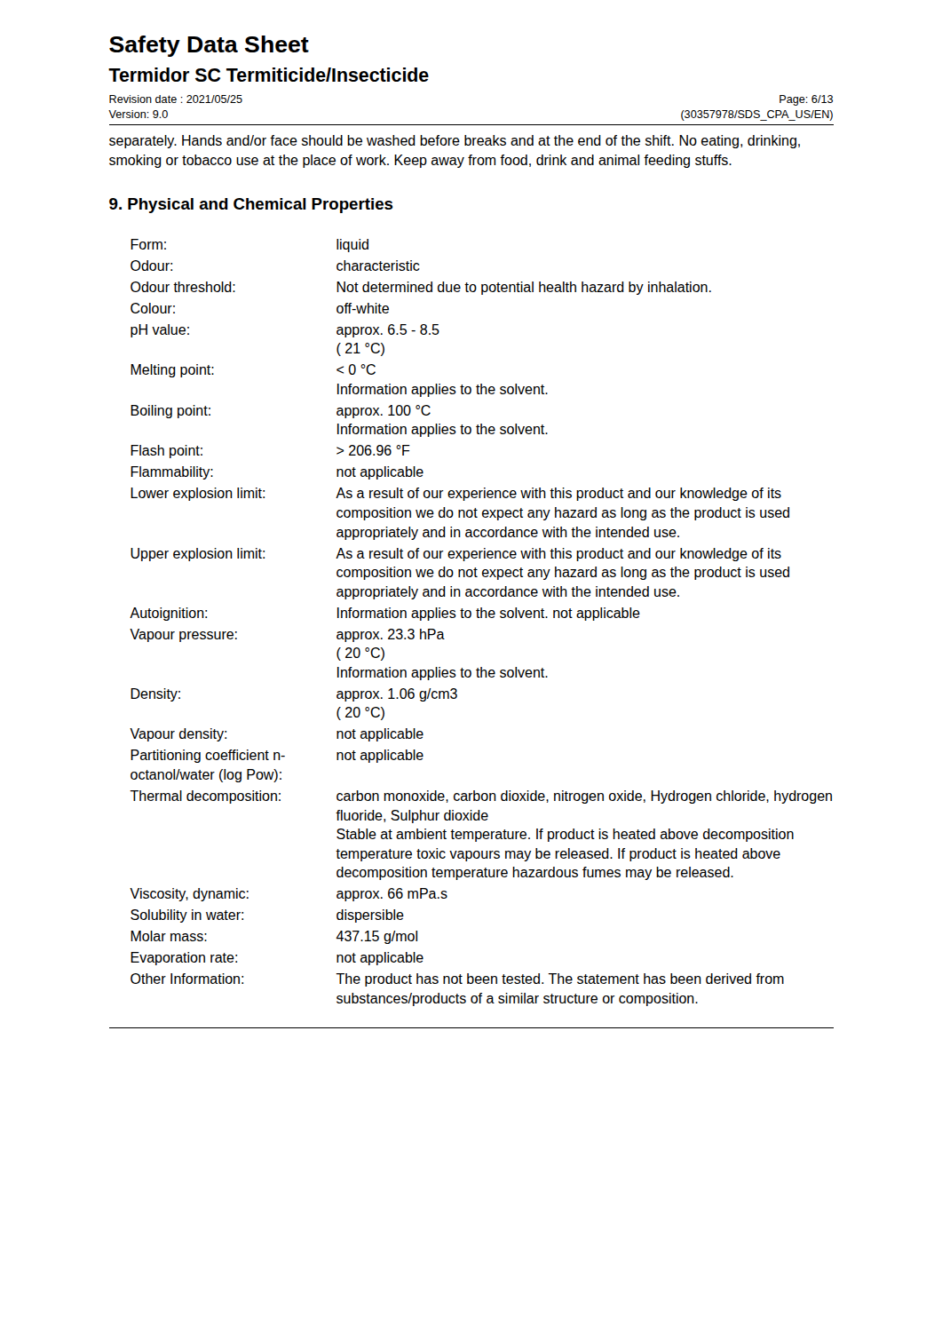Safety Data Sheet
Termidor SC Termiticide/Insecticide
Revision date : 2021/05/25
Version: 9.0
Page: 6/13
(30357978/SDS_CPA_US/EN)
separately. Hands and/or face should be washed before breaks and at the end of the shift. No eating, drinking, smoking or tobacco use at the place of work. Keep away from food, drink and animal feeding stuffs.
9. Physical and Chemical Properties
| Form: | liquid |
| Odour: | characteristic |
| Odour threshold: | Not determined due to potential health hazard by inhalation. |
| Colour: | off-white |
| pH value: | approx. 6.5 - 8.5 ( 21 °C) |
| Melting point: | < 0 °C Information applies to the solvent. |
| Boiling point: | approx. 100 °C Information applies to the solvent. |
| Flash point: | > 206.96 °F |
| Flammability: | not applicable |
| Lower explosion limit: | As a result of our experience with this product and our knowledge of its composition we do not expect any hazard as long as the product is used appropriately and in accordance with the intended use. |
| Upper explosion limit: | As a result of our experience with this product and our knowledge of its composition we do not expect any hazard as long as the product is used appropriately and in accordance with the intended use. |
| Autoignition: | Information applies to the solvent. not applicable |
| Vapour pressure: | approx. 23.3 hPa ( 20 °C) Information applies to the solvent. |
| Density: | approx. 1.06 g/cm3 ( 20 °C) |
| Vapour density: | not applicable |
| Partitioning coefficient n-octanol/water (log Pow): | not applicable |
| Thermal decomposition: | carbon monoxide, carbon dioxide, nitrogen oxide, Hydrogen chloride, hydrogen fluoride, Sulphur dioxide Stable at ambient temperature. If product is heated above decomposition temperature toxic vapours may be released. If product is heated above decomposition temperature hazardous fumes may be released. |
| Viscosity, dynamic: | approx. 66 mPa.s |
| Solubility in water: | dispersible |
| Molar mass: | 437.15 g/mol |
| Evaporation rate: | not applicable |
| Other Information: | The product has not been tested. The statement has been derived from substances/products of a similar structure or composition. |